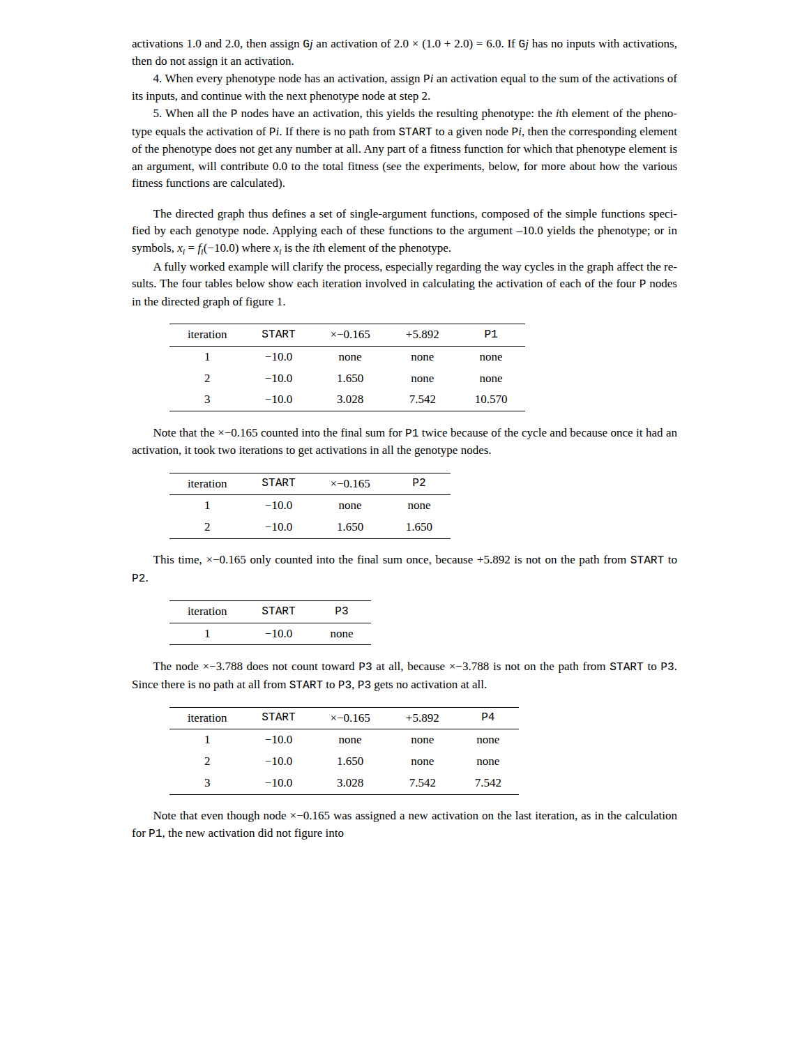activations 1.0 and 2.0, then assign Gj an activation of 2.0 × (1.0 + 2.0) = 6.0. If Gj has no inputs with activations, then do not assign it an activation.
4. When every phenotype node has an activation, assign Pi an activation equal to the sum of the activations of its inputs, and continue with the next phenotype node at step 2.
5. When all the P nodes have an activation, this yields the resulting phenotype: the ith element of the phenotype equals the activation of Pi. If there is no path from START to a given node Pi, then the corresponding element of the phenotype does not get any number at all. Any part of a fitness function for which that phenotype element is an argument, will contribute 0.0 to the total fitness (see the experiments, below, for more about how the various fitness functions are calculated).
The directed graph thus defines a set of single-argument functions, composed of the simple functions specified by each genotype node. Applying each of these functions to the argument –10.0 yields the phenotype; or in symbols, xi = fi(−10.0) where xi is the ith element of the phenotype.
A fully worked example will clarify the process, especially regarding the way cycles in the graph affect the results. The four tables below show each iteration involved in calculating the activation of each of the four P nodes in the directed graph of figure 1.
| iteration | START | ×−0.165 | +5.892 | P1 |
| --- | --- | --- | --- | --- |
| 1 | −10.0 | none | none | none |
| 2 | −10.0 | 1.650 | none | none |
| 3 | −10.0 | 3.028 | 7.542 | 10.570 |
Note that the ×−0.165 counted into the final sum for P1 twice because of the cycle and because once it had an activation, it took two iterations to get activations in all the genotype nodes.
| iteration | START | ×−0.165 | P2 |
| --- | --- | --- | --- |
| 1 | −10.0 | none | none |
| 2 | −10.0 | 1.650 | 1.650 |
This time, ×−0.165 only counted into the final sum once, because +5.892 is not on the path from START to P2.
| iteration | START | P3 |
| --- | --- | --- |
| 1 | −10.0 | none |
The node ×−3.788 does not count toward P3 at all, because ×−3.788 is not on the path from START to P3. Since there is no path at all from START to P3, P3 gets no activation at all.
| iteration | START | ×−0.165 | +5.892 | P4 |
| --- | --- | --- | --- | --- |
| 1 | −10.0 | none | none | none |
| 2 | −10.0 | 1.650 | none | none |
| 3 | −10.0 | 3.028 | 7.542 | 7.542 |
Note that even though node ×−0.165 was assigned a new activation on the last iteration, as in the calculation for P1, the new activation did not figure into